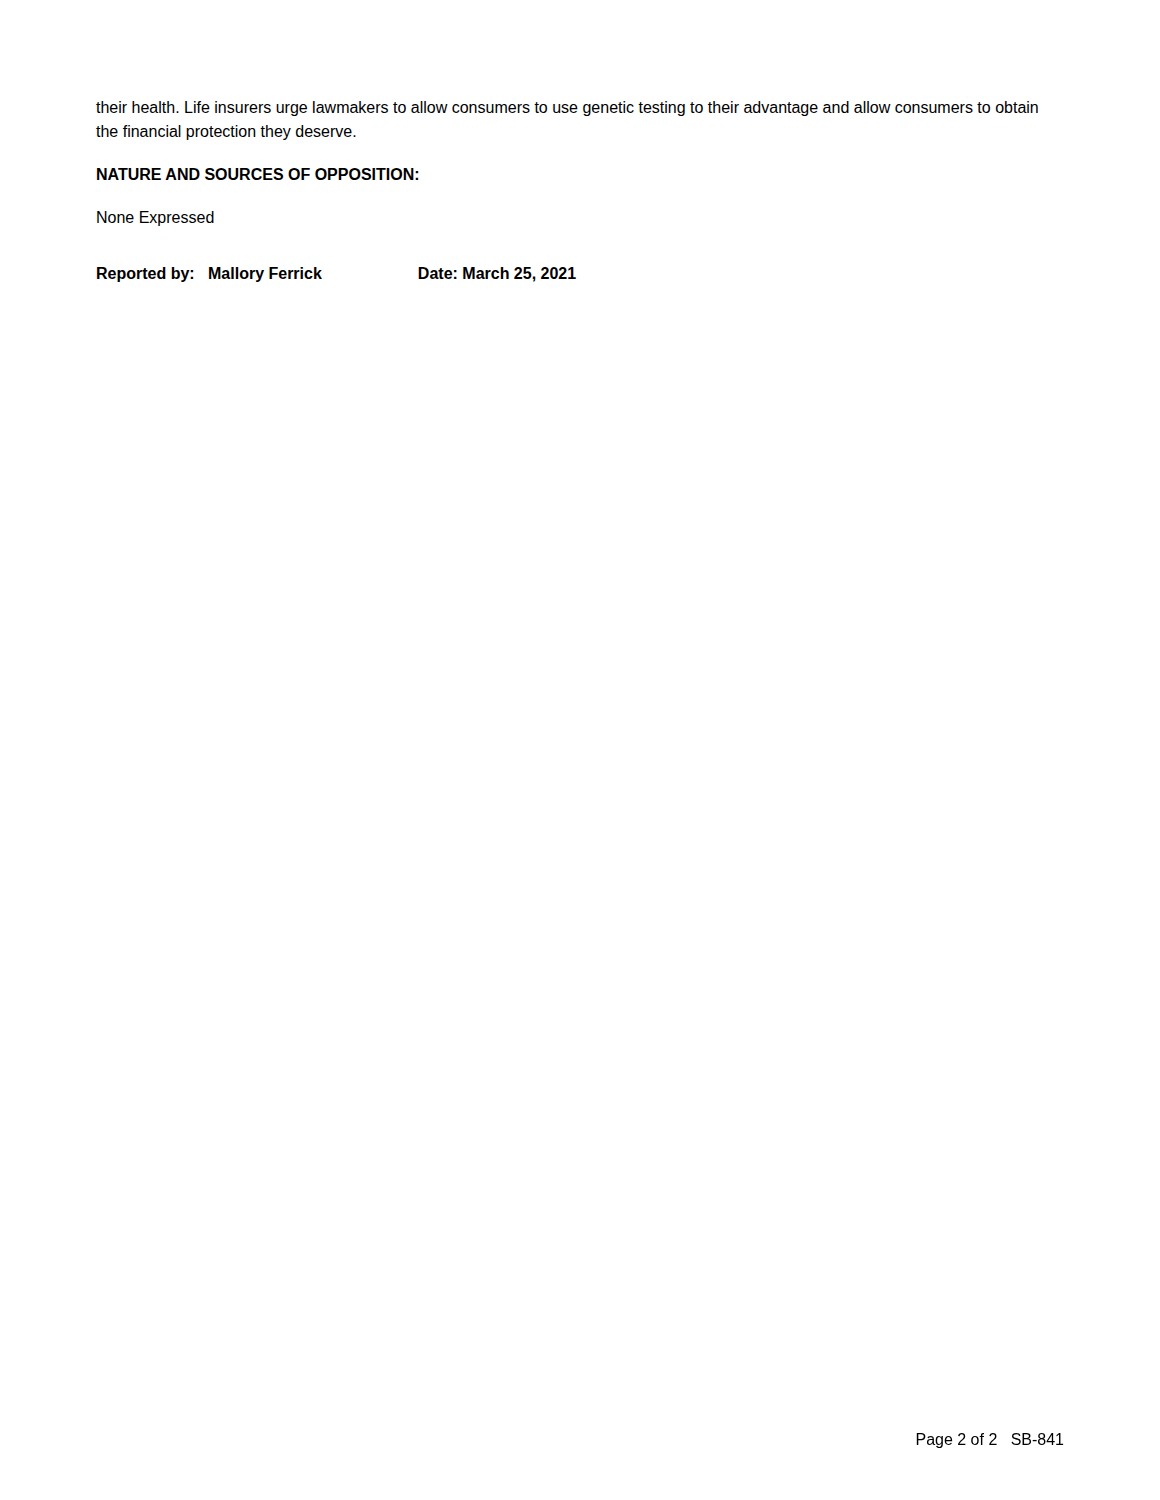their health. Life insurers urge lawmakers to allow consumers to use genetic testing to their advantage and allow consumers to obtain the financial protection they deserve.
NATURE AND SOURCES OF OPPOSITION:
None Expressed
Reported by: Mallory Ferrick Date: March 25, 2021
Page 2 of 2 SB-841